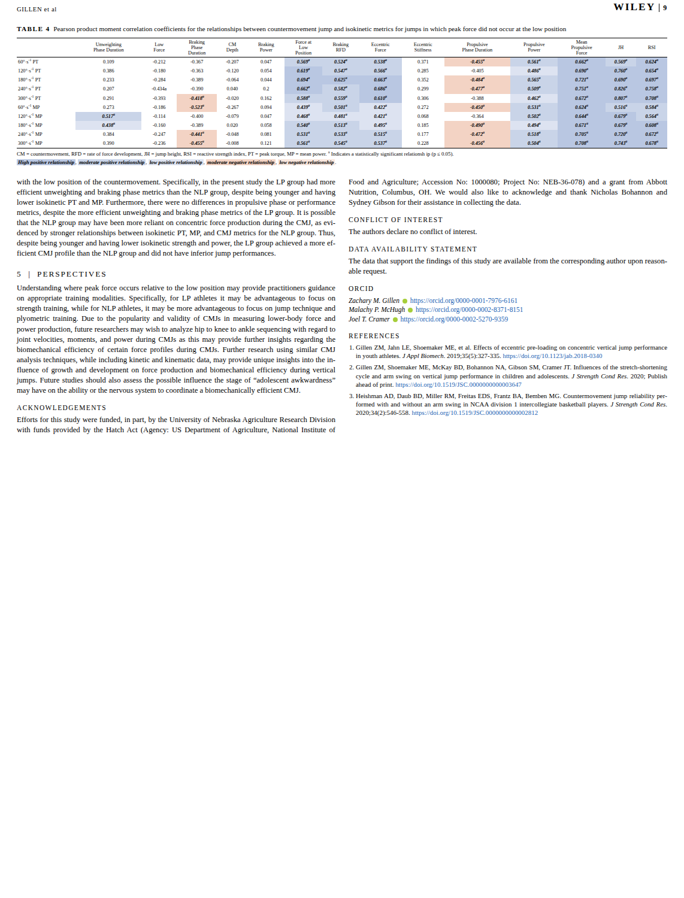Gillen et al
WILEY 9
TABLE 4 Pearson product moment correlation coefficients for the relationships between countermovement jump and isokinetic metrics for jumps in which peak force did not occur at the low position
| | Unweighting Phase Duration | Low Force | Braking Phase Duration | CM Depth | Braking Power | Force at Low Position | Braking RFD | Eccentric Force | Eccentric Stiffness | Propulsive Phase Duration | Propulsive Power | Mean Propulsive Force | JH | RSI |
| --- | --- | --- | --- | --- | --- | --- | --- | --- | --- | --- | --- | --- | --- | --- |
| 60°·s -1 PT | 0.109 | -0.212 | -0.367 | -0.207 | 0.047 | 0.569 a | 0.524 a | 0.538 a | 0.371 | -0.455 a | 0.561 a | 0.662 a | 0.569 a | 0.624 a |
| 120°·s -1 PT | 0.386 | -0.180 | -0.363 | -0.120 | 0.054 | 0.619 a | 0.547 a | 0.566 a | 0.285 | -0.405 | 0.486 a | 0.690 a | 0.760 a | 0.654 a |
| 180°·s -1 PT | 0.233 | -0.284 | -0.389 | -0.064 | 0.044 | 0.694 a | 0.625 a | 0.663 a | 0.352 | -0.484 a | 0.565 a | 0.721 a | 0.690 a | 0.697 a |
| 240°·s -1 PT | 0.207 | -0.434a | -0.390 | 0.040 | 0.2 | 0.662 a | 0.582 a | 0.686 a | 0.299 | -0.477 a | 0.509 a | 0.751 a | 0.826 a | 0.758 a |
| 300°·s -1 PT | 0.291 | -0.393 | -0.418 a | -0.020 | 0.162 | 0.588 a | 0.559 a | 0.610 a | 0.306 | -0.388 | 0.462 a | 0.672 a | 0.807 a | 0.708 a |
| 60°·s -1 MP | 0.273 | -0.186 | -0.523 a | -0.267 | 0.094 | 0.439 a | 0.501 a | 0.422 a | 0.272 | -0.450 a | 0.531 a | 0.624 a | 0.516 a | 0.584 a |
| 120°·s -1 MP | 0.517 a | -0.114 | -0.400 | -0.079 | 0.047 | 0.468 a | 0.481 a | 0.421 a | 0.068 | -0.364 | 0.502 a | 0.644 a | 0.679 a | 0.564 a |
| 180°·s -1 MP | 0.438 a | -0.160 | -0.389 | 0.020 | 0.058 | 0.540 a | 0.513 a | 0.495 a | 0.185 | -0.490 a | 0.494 a | 0.671 a | 0.679 a | 0.608 a |
| 240°·s -1 MP | 0.384 | -0.247 | -0.441 a | -0.048 | 0.081 | 0.531 a | 0.533 a | 0.515 a | 0.177 | -0.472 a | 0.518 a | 0.705 a | 0.720 a | 0.672 a |
| 300°·s -1 MP | 0.390 | -0.236 | -0.455 a | -0.008 | 0.121 | 0.561 a | 0.545 a | 0.537 a | 0.228 | -0.456 a | 0.504 a | 0.708 a | 0.743 a | 0.678 a |
CM = countermovement, RFD = rate of force development, JH = jump height, RSI = reactive strength index, PT = peak torque, MP = mean power. a Indicates a statistically significant relationsh ip (p ≤ 0.05).
High positive relationship, moderate positive relationship, low positive relationship, moderate negative relationship, low negative relationship.
with the low position of the countermovement. Specifically, in the present study the LP group had more efficient unweighting and braking phase metrics than the NLP group, despite being younger and having lower isokinetic PT and MP. Furthermore, there were no differences in propulsive phase or performance metrics, despite the more efficient unweighting and braking phase metrics of the LP group. It is possible that the NLP group may have been more reliant on concentric force production during the CMJ, as evidenced by stronger relationships between isokinetic PT, MP, and CMJ metrics for the NLP group. Thus, despite being younger and having lower isokinetic strength and power, the LP group achieved a more efficient CMJ profile than the NLP group and did not have inferior jump performances.
5| PERSPECTIVES
Understanding where peak force occurs relative to the low position may provide practitioners guidance on appropriate training modalities. Specifically, for LP athletes it may be advantageous to focus on strength training, while for NLP athletes, it may be more advantageous to focus on jump technique and plyometric training. Due to the popularity and validity of CMJs in measuring lower-body force and power production, future researchers may wish to analyze hip to knee to ankle sequencing with regard to joint velocities, moments, and power during CMJs as this may provide further insights regarding the biomechanical efficiency of certain force profiles during CMJs. Further research using similar CMJ analysis techniques, while including kinetic and kinematic data, may provide unique insights into the influence of growth and development on force production and biomechanical efficiency during vertical jumps. Future studies should also assess the possible influence the stage of “adolescent awkwardness” may have on the ability or the nervous system to coordinate a biomechanically efficient CMJ.
ACKNOWLEDGEMENTS
Efforts for this study were funded, in part, by the University of Nebraska Agriculture Research Division with funds provided by the Hatch Act (Agency: US Department of Agriculture, National Institute of Food and Agriculture; Accession No: 1000080; Project No: NEB-36-078) and a grant from Abbott Nutrition, Columbus, OH. We would also like to acknowledge and thank Nicholas Bohannon and Sydney Gibson for their assistance in collecting the data.
CONFLICT OF INTEREST
The authors declare no conflict of interest.
DATA AVAILABILITY STATEMENT
The data that support the findings of this study are available from the corresponding author upon reasonable request.
ORCID
Zachary M. Gillen https://orcid.org/0000-0001-7976-6161
Malachy P. McHugh https://orcid.org/0000-0002-8371-8151
Joel T. Cramer https://orcid.org/0000-0002-5270-9359
REFERENCES
Gillen ZM, Jahn LE, Shoemaker ME, et al. Effects of eccentric pre-loading on concentric vertical jump performance in youth athletes. J Appl Biomech. 2019;35(5):327-335. https://doi.org/10.1123/jab.2018-0340
Gillen ZM, Shoemaker ME, McKay BD, Bohannon NA, Gibson SM, Cramer JT. Influences of the stretch-shortening cycle and arm swing on vertical jump performance in children and adolescents. J Strength Cond Res. 2020; Publish ahead of print. https://doi.org/10.1519/JSC.0000000000003647
Heishman AD, Daub BD, Miller RM, Freitas EDS, Frantz BA, Bemben MG. Countermovement jump reliability performed with and without an arm swing in NCAA division 1 intercollegiate basketball players. J Strength Cond Res. 2020;34(2):546-558. https://doi.org/10.1519/JSC.0000000000002812